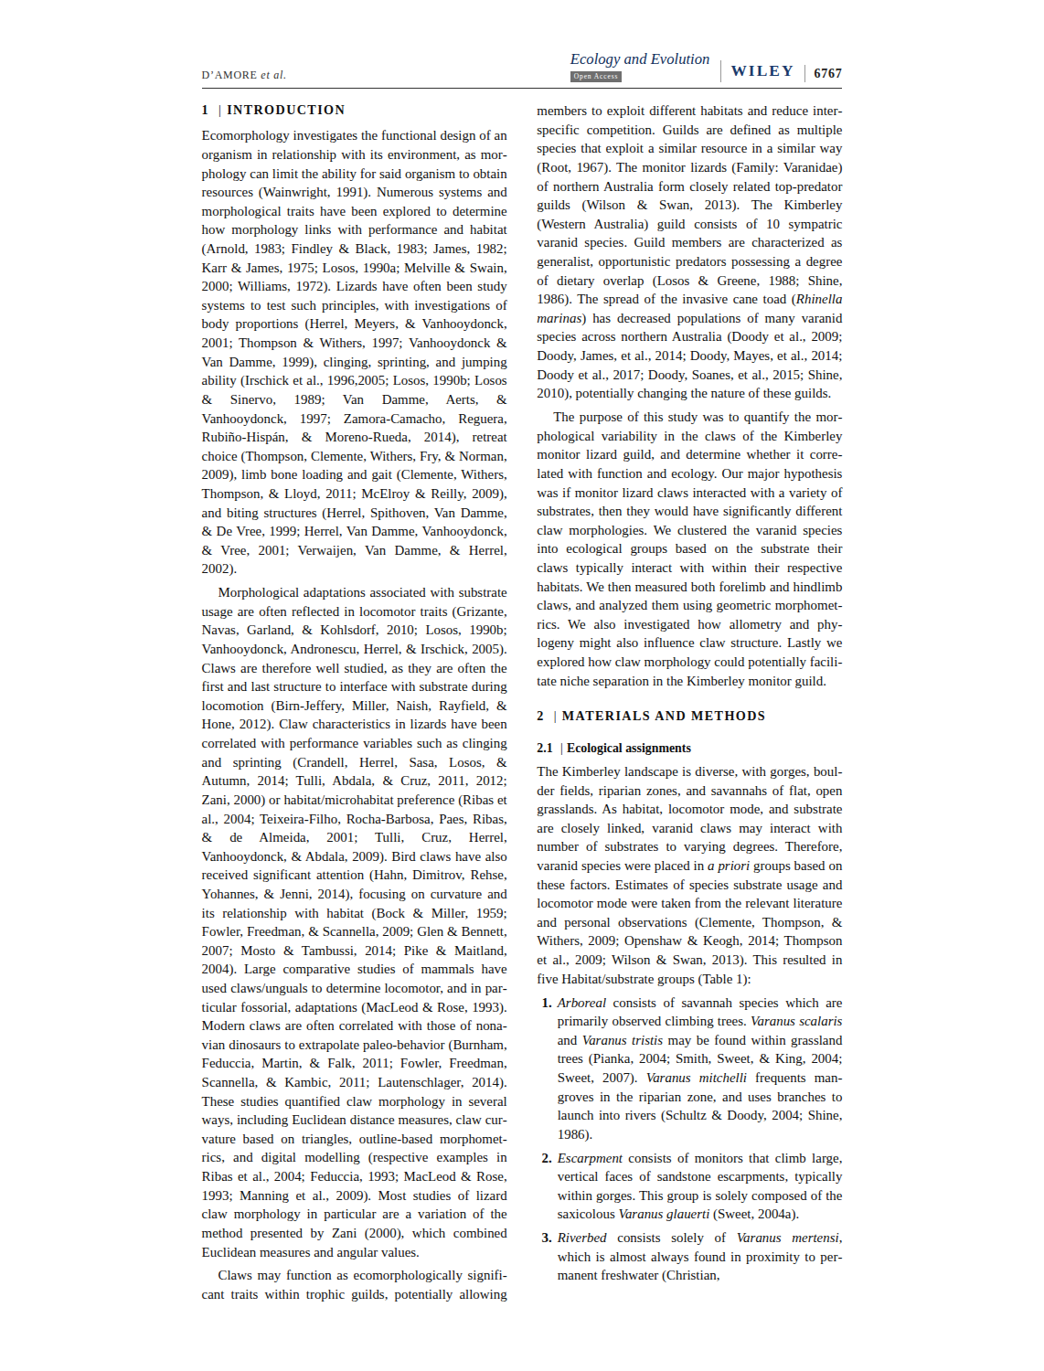D’AMORE et al.
Ecology and EvolutionOpen Access
WILEY
6767
1|INTRODUCTION
Ecomorphology investigates the functional design of an organism in relationship with its environment, as morphology can limit the ability for said organism to obtain resources (Wainwright, 1991). Numerous systems and morphological traits have been explored to determine how morphology links with performance and habitat (Arnold, 1983; Findley & Black, 1983; James, 1982; Karr & James, 1975; Losos, 1990a; Melville & Swain, 2000; Williams, 1972). Lizards have often been study systems to test such principles, with investigations of body proportions (Herrel, Meyers, & Vanhooydonck, 2001; Thompson & Withers, 1997; Vanhooydonck & Van Damme, 1999), clinging, sprinting, and jumping ability (Irschick et al., 1996,2005; Losos, 1990b; Losos & Sinervo, 1989; Van Damme, Aerts, & Vanhooydonck, 1997; Zamora-Camacho, Reguera, Rubiño-Hispán, & Moreno-Rueda, 2014), retreat choice (Thompson, Clemente, Withers, Fry, & Norman, 2009), limb bone loading and gait (Clemente, Withers, Thompson, & Lloyd, 2011; McElroy & Reilly, 2009), and biting structures (Herrel, Spithoven, Van Damme, & De Vree, 1999; Herrel, Van Damme, Vanhooydonck, & Vree, 2001; Verwaijen, Van Damme, & Herrel, 2002).
Morphological adaptations associated with substrate usage are often reflected in locomotor traits (Grizante, Navas, Garland, & Kohlsdorf, 2010; Losos, 1990b; Vanhooydonck, Andronescu, Herrel, & Irschick, 2005). Claws are therefore well studied, as they are often the first and last structure to interface with substrate during locomotion (Birn-Jeffery, Miller, Naish, Rayfield, & Hone, 2012). Claw characteristics in lizards have been correlated with performance variables such as clinging and sprinting (Crandell, Herrel, Sasa, Losos, & Autumn, 2014; Tulli, Abdala, & Cruz, 2011, 2012; Zani, 2000) or habitat/microhabitat preference (Ribas et al., 2004; Teixeira-Filho, Rocha-Barbosa, Paes, Ribas, & de Almeida, 2001; Tulli, Cruz, Herrel, Vanhooydonck, & Abdala, 2009). Bird claws have also received significant attention (Hahn, Dimitrov, Rehse, Yohannes, & Jenni, 2014), focusing on curvature and its relationship with habitat (Bock & Miller, 1959; Fowler, Freedman, & Scannella, 2009; Glen & Bennett, 2007; Mosto & Tambussi, 2014; Pike & Maitland, 2004). Large comparative studies of mammals have used claws/unguals to determine locomotor, and in particular fossorial, adaptations (MacLeod & Rose, 1993). Modern claws are often correlated with those of nonavian dinosaurs to extrapolate paleo-behavior (Burnham, Feduccia, Martin, & Falk, 2011; Fowler, Freedman, Scannella, & Kambic, 2011; Lautenschlager, 2014). These studies quantified claw morphology in several ways, including Euclidean distance measures, claw curvature based on triangles, outline-based morphometrics, and digital modelling (respective examples in Ribas et al., 2004; Feduccia, 1993; MacLeod & Rose, 1993; Manning et al., 2009). Most studies of lizard claw morphology in particular are a variation of the method presented by Zani (2000), which combined Euclidean measures and angular values.
Claws may function as ecomorphologically significant traits within trophic guilds, potentially allowing members to exploit different habitats and reduce interspecific competition. Guilds are defined as multiple species that exploit a similar resource in a similar way (Root, 1967). The monitor lizards (Family: Varanidae) of northern Australia form closely related top-predator guilds (Wilson & Swan, 2013). The Kimberley (Western Australia) guild consists of 10 sympatric varanid species. Guild members are characterized as generalist, opportunistic predators possessing a degree of dietary overlap (Losos & Greene, 1988; Shine, 1986). The spread of the invasive cane toad (Rhinella marinas) has decreased populations of many varanid species across northern Australia (Doody et al., 2009; Doody, James, et al., 2014; Doody, Mayes, et al., 2014; Doody et al., 2017; Doody, Soanes, et al., 2015; Shine, 2010), potentially changing the nature of these guilds.
The purpose of this study was to quantify the morphological variability in the claws of the Kimberley monitor lizard guild, and determine whether it correlated with function and ecology. Our major hypothesis was if monitor lizard claws interacted with a variety of substrates, then they would have significantly different claw morphologies. We clustered the varanid species into ecological groups based on the substrate their claws typically interact with within their respective habitats. We then measured both forelimb and hindlimb claws, and analyzed them using geometric morphometrics. We also investigated how allometry and phylogeny might also influence claw structure. Lastly we explored how claw morphology could potentially facilitate niche separation in the Kimberley monitor guild.
2|MATERIALS AND METHODS
2.1|Ecological assignments
The Kimberley landscape is diverse, with gorges, boulder fields, riparian zones, and savannahs of flat, open grasslands. As habitat, locomotor mode, and substrate are closely linked, varanid claws may interact with number of substrates to varying degrees. Therefore, varanid species were placed in a priori groups based on these factors. Estimates of species substrate usage and locomotor mode were taken from the relevant literature and personal observations (Clemente, Thompson, & Withers, 2009; Openshaw & Keogh, 2014; Thompson et al., 2009; Wilson & Swan, 2013). This resulted in five Habitat/substrate groups (Table 1):
Arboreal consists of savannah species which are primarily observed climbing trees. Varanus scalaris and Varanus tristis may be found within grassland trees (Pianka, 2004; Smith, Sweet, & King, 2004; Sweet, 2007). Varanus mitchelli frequents mangroves in the riparian zone, and uses branches to launch into rivers (Schultz & Doody, 2004; Shine, 1986).
Escarpment consists of monitors that climb large, vertical faces of sandstone escarpments, typically within gorges. This group is solely composed of the saxicolous Varanus glauerti (Sweet, 2004a).
Riverbed consists solely of Varanus mertensi, which is almost always found in proximity to permanent freshwater (Christian,